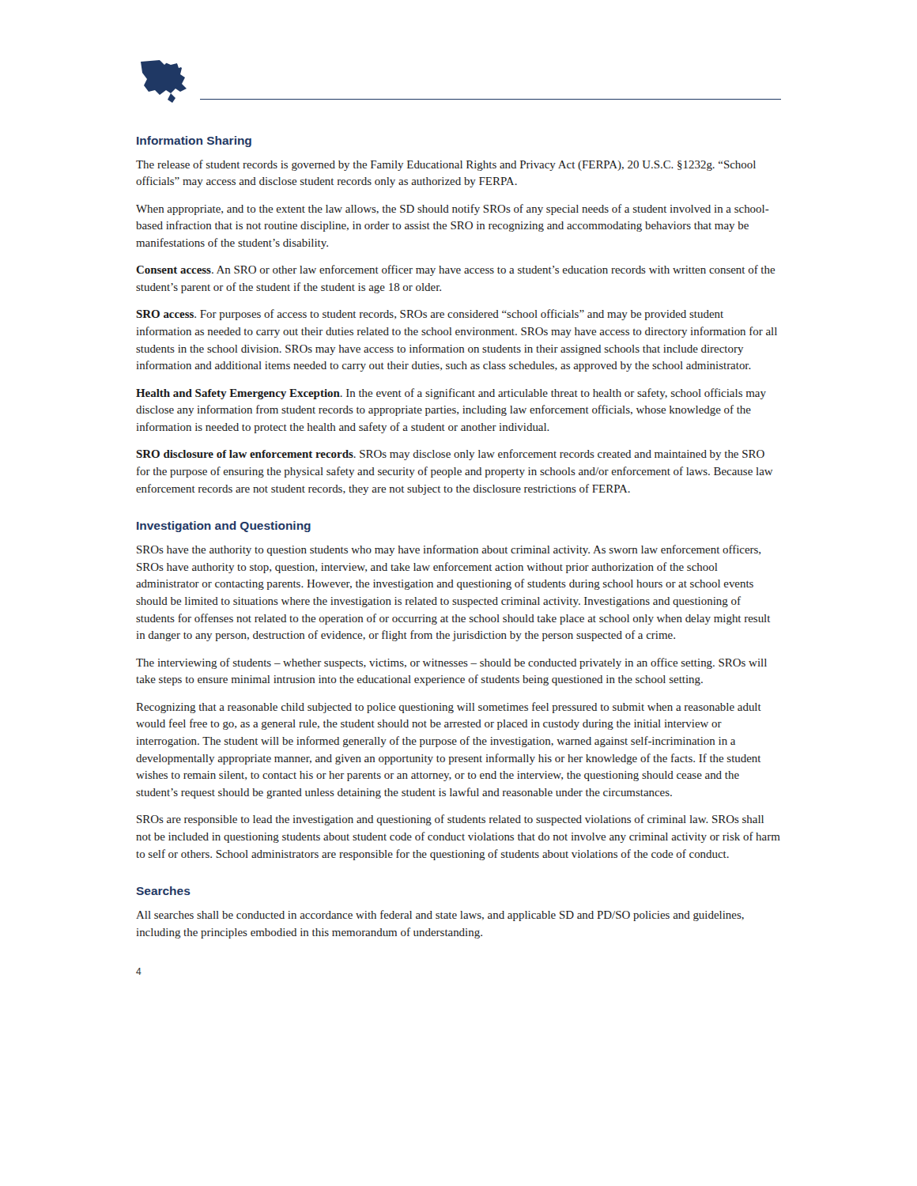Information Sharing
The release of student records is governed by the Family Educational Rights and Privacy Act (FERPA), 20 U.S.C. §1232g. “School officials” may access and disclose student records only as authorized by FERPA.
When appropriate, and to the extent the law allows, the SD should notify SROs of any special needs of a student involved in a school-based infraction that is not routine discipline, in order to assist the SRO in recognizing and accommodating behaviors that may be manifestations of the student’s disability.
Consent access. An SRO or other law enforcement officer may have access to a student’s education records with written consent of the student’s parent or of the student if the student is age 18 or older.
SRO access. For purposes of access to student records, SROs are considered “school officials” and may be provided student information as needed to carry out their duties related to the school environment. SROs may have access to directory information for all students in the school division. SROs may have access to information on students in their assigned schools that include directory information and additional items needed to carry out their duties, such as class schedules, as approved by the school administrator.
Health and Safety Emergency Exception. In the event of a significant and articulable threat to health or safety, school officials may disclose any information from student records to appropriate parties, including law enforcement officials, whose knowledge of the information is needed to protect the health and safety of a student or another individual.
SRO disclosure of law enforcement records. SROs may disclose only law enforcement records created and maintained by the SRO for the purpose of ensuring the physical safety and security of people and property in schools and/or enforcement of laws. Because law enforcement records are not student records, they are not subject to the disclosure restrictions of FERPA.
Investigation and Questioning
SROs have the authority to question students who may have information about criminal activity. As sworn law enforcement officers, SROs have authority to stop, question, interview, and take law enforcement action without prior authorization of the school administrator or contacting parents. However, the investigation and questioning of students during school hours or at school events should be limited to situations where the investigation is related to suspected criminal activity. Investigations and questioning of students for offenses not related to the operation of or occurring at the school should take place at school only when delay might result in danger to any person, destruction of evidence, or flight from the jurisdiction by the person suspected of a crime.
The interviewing of students – whether suspects, victims, or witnesses – should be conducted privately in an office setting. SROs will take steps to ensure minimal intrusion into the educational experience of students being questioned in the school setting.
Recognizing that a reasonable child subjected to police questioning will sometimes feel pressured to submit when a reasonable adult would feel free to go, as a general rule, the student should not be arrested or placed in custody during the initial interview or interrogation. The student will be informed generally of the purpose of the investigation, warned against self-incrimination in a developmentally appropriate manner, and given an opportunity to present informally his or her knowledge of the facts. If the student wishes to remain silent, to contact his or her parents or an attorney, or to end the interview, the questioning should cease and the student’s request should be granted unless detaining the student is lawful and reasonable under the circumstances.
SROs are responsible to lead the investigation and questioning of students related to suspected violations of criminal law. SROs shall not be included in questioning students about student code of conduct violations that do not involve any criminal activity or risk of harm to self or others. School administrators are responsible for the questioning of students about violations of the code of conduct.
Searches
All searches shall be conducted in accordance with federal and state laws, and applicable SD and PD/SO policies and guidelines, including the principles embodied in this memorandum of understanding.
4